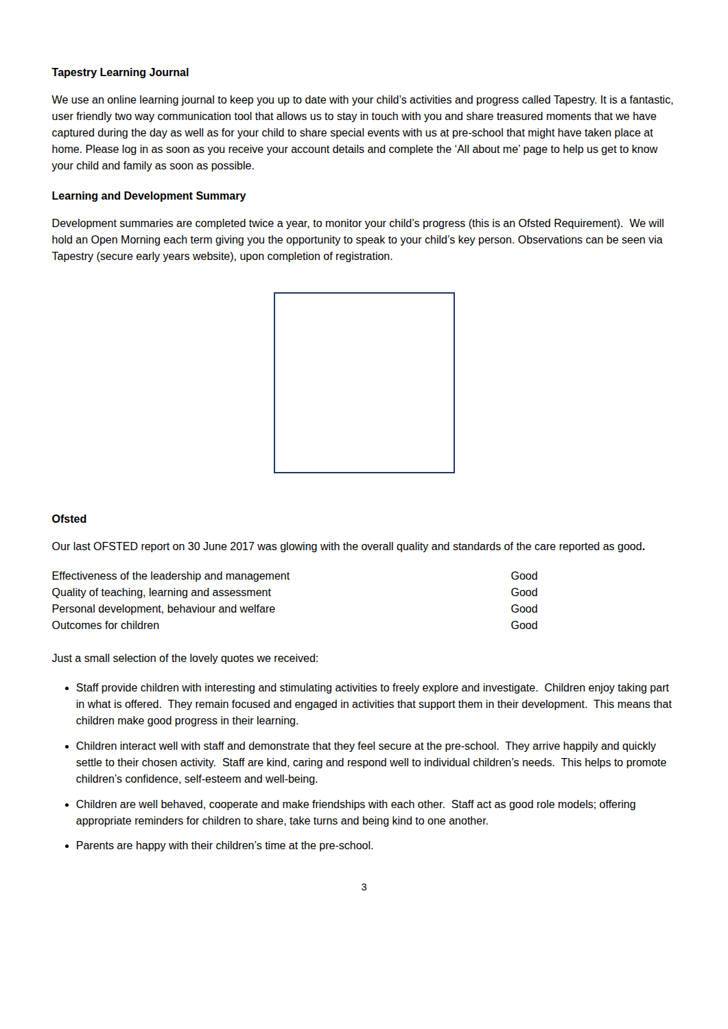Tapestry Learning Journal
We use an online learning journal to keep you up to date with your child’s activities and progress called Tapestry. It is a fantastic, user friendly two way communication tool that allows us to stay in touch with you and share treasured moments that we have captured during the day as well as for your child to share special events with us at pre-school that might have taken place at home. Please log in as soon as you receive your account details and complete the ‘All about me’ page to help us get to know your child and family as soon as possible.
Learning and Development Summary
Development summaries are completed twice a year, to monitor your child’s progress (this is an Ofsted Requirement). We will hold an Open Morning each term giving you the opportunity to speak to your child’s key person. Observations can be seen via Tapestry (secure early years website), upon completion of registration.
Ofsted
Our last OFSTED report on 30 June 2017 was glowing with the overall quality and standards of the care reported as good.
| Effectiveness of the leadership and management | Good |
| Quality of teaching, learning and assessment | Good |
| Personal development, behaviour and welfare | Good |
| Outcomes for children | Good |
Just a small selection of the lovely quotes we received:
Staff provide children with interesting and stimulating activities to freely explore and investigate. Children enjoy taking part in what is offered. They remain focused and engaged in activities that support them in their development. This means that children make good progress in their learning.
Children interact well with staff and demonstrate that they feel secure at the pre-school. They arrive happily and quickly settle to their chosen activity. Staff are kind, caring and respond well to individual children’s needs. This helps to promote children’s confidence, self-esteem and well-being.
Children are well behaved, cooperate and make friendships with each other. Staff act as good role models; offering appropriate reminders for children to share, take turns and being kind to one another.
Parents are happy with their children’s time at the pre-school.
3